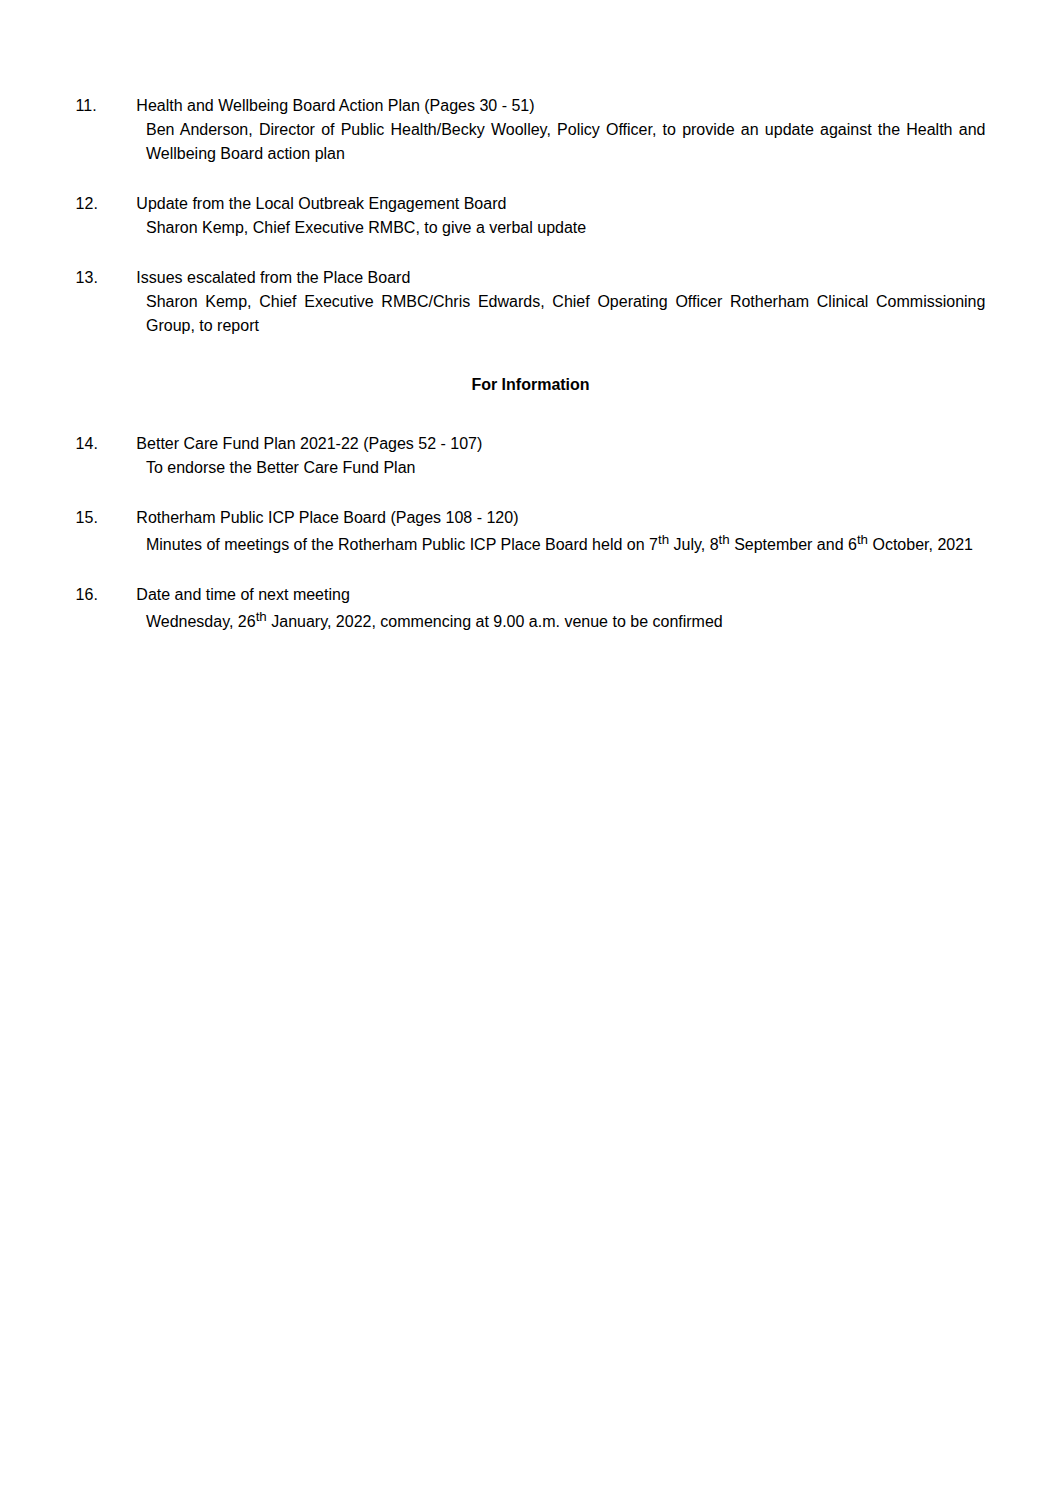11.
Health and Wellbeing Board Action Plan (Pages 30 - 51)
Ben Anderson, Director of Public Health/Becky Woolley, Policy Officer, to provide an update against the Health and Wellbeing Board action plan
12.
Update from the Local Outbreak Engagement Board
Sharon Kemp, Chief Executive RMBC, to give a verbal update
13.
Issues escalated from the Place Board
Sharon Kemp, Chief Executive RMBC/Chris Edwards, Chief Operating Officer Rotherham Clinical Commissioning Group, to report
For Information
14.
Better Care Fund Plan 2021-22 (Pages 52 - 107)
To endorse the Better Care Fund Plan
15.
Rotherham Public ICP Place Board (Pages 108 - 120)
Minutes of meetings of the Rotherham Public ICP Place Board held on 7th July, 8th September and 6th October, 2021
16.
Date and time of next meeting
Wednesday, 26th January, 2022, commencing at 9.00 a.m. venue to be confirmed